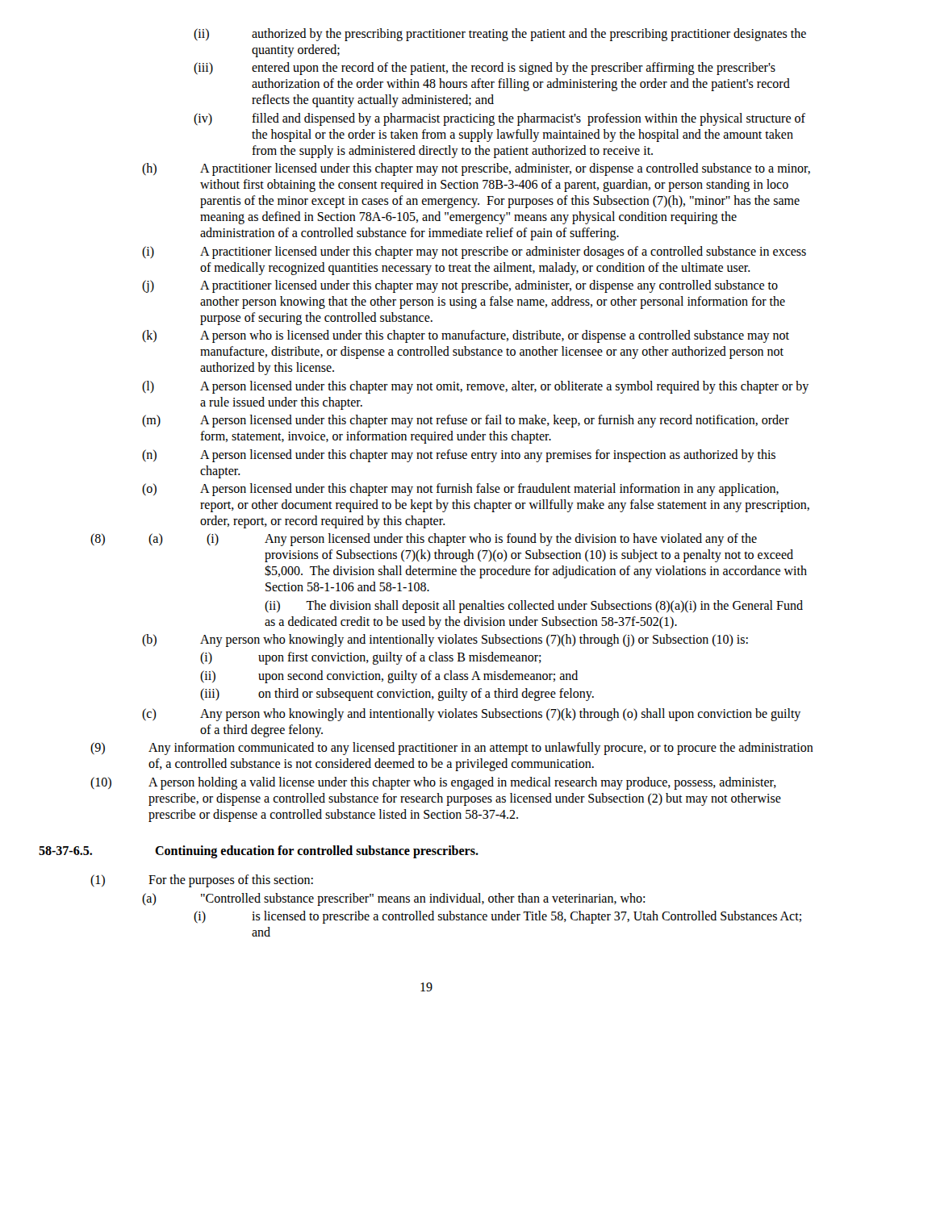(ii) authorized by the prescribing practitioner treating the patient and the prescribing practitioner designates the quantity ordered;
(iii) entered upon the record of the patient, the record is signed by the prescriber affirming the prescriber's authorization of the order within 48 hours after filling or administering the order and the patient's record reflects the quantity actually administered; and
(iv) filled and dispensed by a pharmacist practicing the pharmacist's profession within the physical structure of the hospital or the order is taken from a supply lawfully maintained by the hospital and the amount taken from the supply is administered directly to the patient authorized to receive it.
(h) A practitioner licensed under this chapter may not prescribe, administer, or dispense a controlled substance to a minor, without first obtaining the consent required in Section 78B-3-406 of a parent, guardian, or person standing in loco parentis of the minor except in cases of an emergency. For purposes of this Subsection (7)(h), "minor" has the same meaning as defined in Section 78A-6-105, and "emergency" means any physical condition requiring the administration of a controlled substance for immediate relief of pain of suffering.
(i) A practitioner licensed under this chapter may not prescribe or administer dosages of a controlled substance in excess of medically recognized quantities necessary to treat the ailment, malady, or condition of the ultimate user.
(j) A practitioner licensed under this chapter may not prescribe, administer, or dispense any controlled substance to another person knowing that the other person is using a false name, address, or other personal information for the purpose of securing the controlled substance.
(k) A person who is licensed under this chapter to manufacture, distribute, or dispense a controlled substance may not manufacture, distribute, or dispense a controlled substance to another licensee or any other authorized person not authorized by this license.
(l) A person licensed under this chapter may not omit, remove, alter, or obliterate a symbol required by this chapter or by a rule issued under this chapter.
(m) A person licensed under this chapter may not refuse or fail to make, keep, or furnish any record notification, order form, statement, invoice, or information required under this chapter.
(n) A person licensed under this chapter may not refuse entry into any premises for inspection as authorized by this chapter.
(o) A person licensed under this chapter may not furnish false or fraudulent material information in any application, report, or other document required to be kept by this chapter or willfully make any false statement in any prescription, order, report, or record required by this chapter.
(8) (a) (i) Any person licensed under this chapter who is found by the division to have violated any of the provisions of Subsections (7)(k) through (7)(o) or Subsection (10) is subject to a penalty not to exceed $5,000. The division shall determine the procedure for adjudication of any violations in accordance with Section 58-1-106 and 58-1-108. (ii) The division shall deposit all penalties collected under Subsections (8)(a)(i) in the General Fund as a dedicated credit to be used by the division under Subsection 58-37f-502(1).
(b) Any person who knowingly and intentionally violates Subsections (7)(h) through (j) or Subsection (10) is: (i) upon first conviction, guilty of a class B misdemeanor; (ii) upon second conviction, guilty of a class A misdemeanor; and (iii) on third or subsequent conviction, guilty of a third degree felony.
(c) Any person who knowingly and intentionally violates Subsections (7)(k) through (o) shall upon conviction be guilty of a third degree felony.
(9) Any information communicated to any licensed practitioner in an attempt to unlawfully procure, or to procure the administration of, a controlled substance is not considered deemed to be a privileged communication.
(10) A person holding a valid license under this chapter who is engaged in medical research may produce, possess, administer, prescribe, or dispense a controlled substance for research purposes as licensed under Subsection (2) but may not otherwise prescribe or dispense a controlled substance listed in Section 58-37-4.2.
58-37-6.5. Continuing education for controlled substance prescribers.
(1) For the purposes of this section:
(a) "Controlled substance prescriber" means an individual, other than a veterinarian, who:
(i) is licensed to prescribe a controlled substance under Title 58, Chapter 37, Utah Controlled Substances Act; and
19